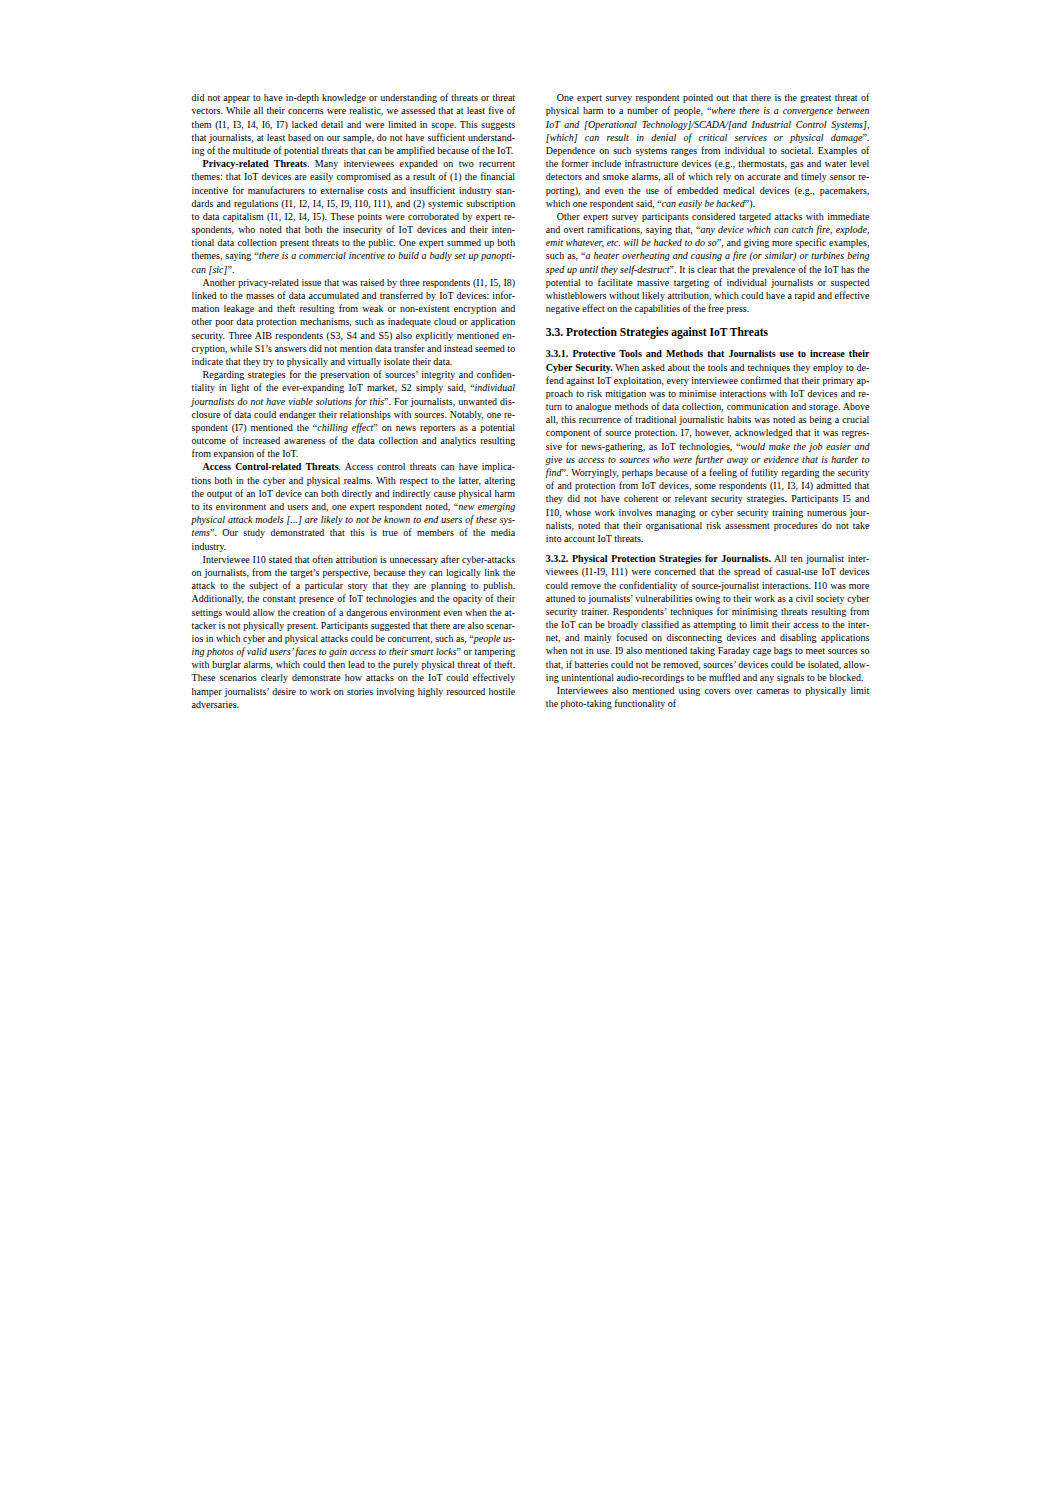did not appear to have in-depth knowledge or understanding of threats or threat vectors. While all their concerns were realistic, we assessed that at least five of them (I1, I3, I4, I6, I7) lacked detail and were limited in scope. This suggests that journalists, at least based on our sample, do not have sufficient understanding of the multitude of potential threats that can be amplified because of the IoT.
Privacy-related Threats. Many interviewees expanded on two recurrent themes: that IoT devices are easily compromised as a result of (1) the financial incentive for manufacturers to externalise costs and insufficient industry standards and regulations (I1, I2, I4, I5, I9, I10, I11), and (2) systemic subscription to data capitalism (I1, I2, I4, I5). These points were corroborated by expert respondents, who noted that both the insecurity of IoT devices and their intentional data collection present threats to the public. One expert summed up both themes, saying “there is a commercial incentive to build a badly set up panoptican [sic]”.
Another privacy-related issue that was raised by three respondents (I1, I5, I8) linked to the masses of data accumulated and transferred by IoT devices: information leakage and theft resulting from weak or non-existent encryption and other poor data protection mechanisms, such as inadequate cloud or application security. Three AIB respondents (S3, S4 and S5) also explicitly mentioned encryption, while S1’s answers did not mention data transfer and instead seemed to indicate that they try to physically and virtually isolate their data.
Regarding strategies for the preservation of sources’ integrity and confidentiality in light of the ever-expanding IoT market, S2 simply said, “individual journalists do not have viable solutions for this”. For journalists, unwanted disclosure of data could endanger their relationships with sources. Notably, one respondent (I7) mentioned the “chilling effect” on news reporters as a potential outcome of increased awareness of the data collection and analytics resulting from expansion of the IoT.
Access Control-related Threats. Access control threats can have implications both in the cyber and physical realms. With respect to the latter, altering the output of an IoT device can both directly and indirectly cause physical harm to its environment and users and, one expert respondent noted, “new emerging physical attack models [...] are likely to not be known to end users of these systems”. Our study demonstrated that this is true of members of the media industry.
Interviewee I10 stated that often attribution is unnecessary after cyber-attacks on journalists, from the target’s perspective, because they can logically link the attack to the subject of a particular story that they are planning to publish. Additionally, the constant presence of IoT technologies and the opacity of their settings would allow the creation of a dangerous environment even when the attacker is not physically present. Participants suggested that there are also scenarios in which cyber and physical attacks could be concurrent, such as, “people using photos of valid users’ faces to gain access to their smart locks” or tampering with burglar alarms, which could then lead to the purely physical threat of theft. These scenarios clearly demonstrate how attacks on the IoT could effectively hamper journalists’ desire to work on stories involving highly resourced hostile adversaries.
One expert survey respondent pointed out that there is the greatest threat of physical harm to a number of people, “where there is a convergence between IoT and [Operational Technology]/SCADA/[and Industrial Control Systems], [which] can result in denial of critical services or physical damage”. Dependence on such systems ranges from individual to societal. Examples of the former include infrastructure devices (e.g., thermostats, gas and water level detectors and smoke alarms, all of which rely on accurate and timely sensor reporting), and even the use of embedded medical devices (e.g., pacemakers, which one respondent said, “can easily be hacked”).
Other expert survey participants considered targeted attacks with immediate and overt ramifications, saying that, “any device which can catch fire, explode, emit whatever, etc. will be hacked to do so”, and giving more specific examples, such as, “a heater overheating and causing a fire (or similar) or turbines being sped up until they self-destruct”. It is clear that the prevalence of the IoT has the potential to facilitate massive targeting of individual journalists or suspected whistleblowers without likely attribution, which could have a rapid and effective negative effect on the capabilities of the free press.
3.3. Protection Strategies against IoT Threats
3.3.1. Protective Tools and Methods that Journalists use to increase their Cyber Security.
When asked about the tools and techniques they employ to defend against IoT exploitation, every interviewee confirmed that their primary approach to risk mitigation was to minimise interactions with IoT devices and return to analogue methods of data collection, communication and storage. Above all, this recurrence of traditional journalistic habits was noted as being a crucial component of source protection. I7, however, acknowledged that it was regressive for news-gathering, as IoT technologies, “would make the job easier and give us access to sources who were further away or evidence that is harder to find”. Worryingly, perhaps because of a feeling of futility regarding the security of and protection from IoT devices, some respondents (I1, I3, I4) admitted that they did not have coherent or relevant security strategies. Participants I5 and I10, whose work involves managing or cyber security training numerous journalists, noted that their organisational risk assessment procedures do not take into account IoT threats.
3.3.2. Physical Protection Strategies for Journalists.
All ten journalist interviewees (I1-I9, I11) were concerned that the spread of casual-use IoT devices could remove the confidentiality of source-journalist interactions. I10 was more attuned to journalists’ vulnerabilities owing to their work as a civil society cyber security trainer. Respondents’ techniques for minimising threats resulting from the IoT can be broadly classified as attempting to limit their access to the internet, and mainly focused on disconnecting devices and disabling applications when not in use. I9 also mentioned taking Faraday cage bags to meet sources so that, if batteries could not be removed, sources’ devices could be isolated, allowing unintentional audio-recordings to be muffled and any signals to be blocked.
Interviewees also mentioned using covers over cameras to physically limit the photo-taking functionality of